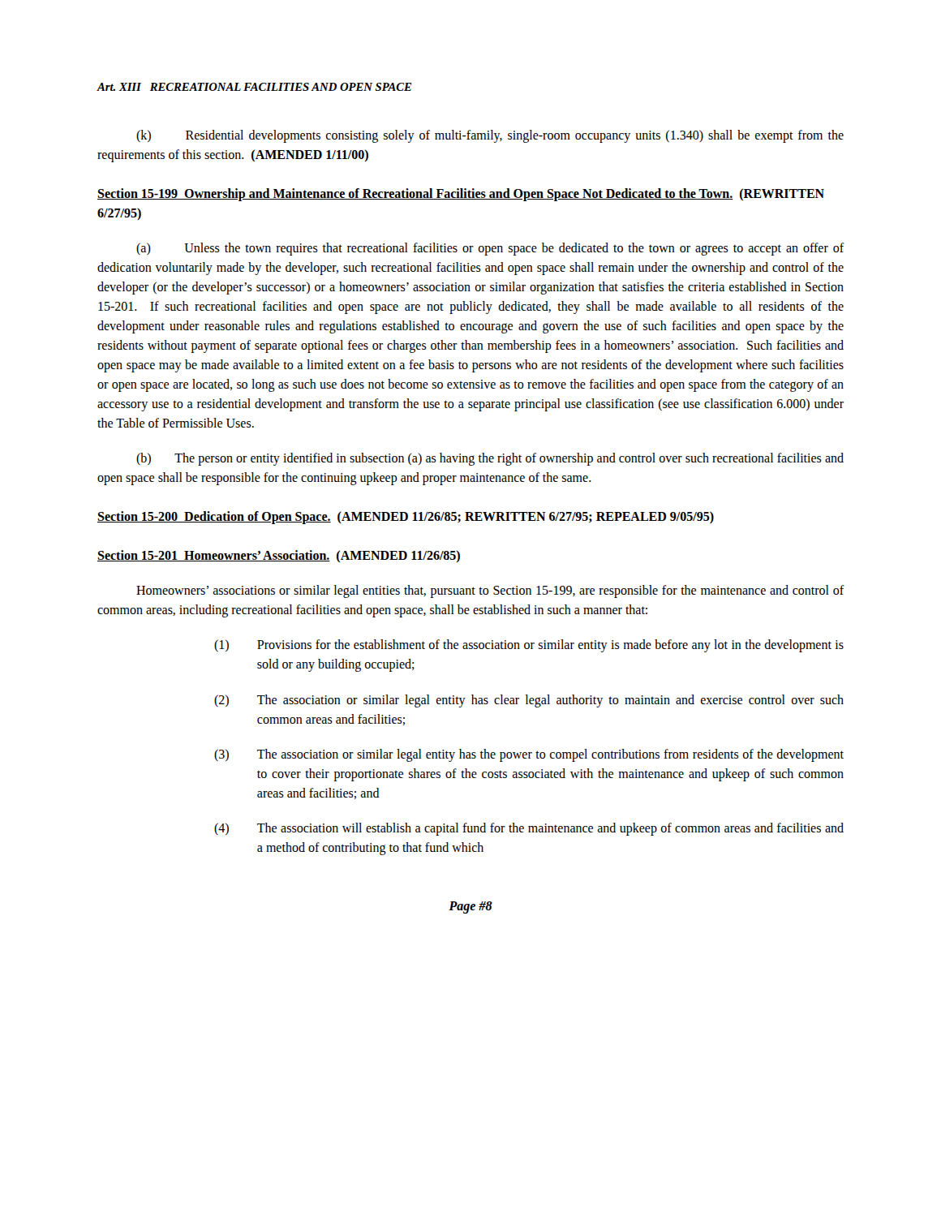Art. XIII RECREATIONAL FACILITIES AND OPEN SPACE
(k) Residential developments consisting solely of multi-family, single-room occupancy units (1.340) shall be exempt from the requirements of this section. (AMENDED 1/11/00)
Section 15-199 Ownership and Maintenance of Recreational Facilities and Open Space Not Dedicated to the Town. (REWRITTEN 6/27/95)
(a) Unless the town requires that recreational facilities or open space be dedicated to the town or agrees to accept an offer of dedication voluntarily made by the developer, such recreational facilities and open space shall remain under the ownership and control of the developer (or the developer’s successor) or a homeowners’ association or similar organization that satisfies the criteria established in Section 15-201. If such recreational facilities and open space are not publicly dedicated, they shall be made available to all residents of the development under reasonable rules and regulations established to encourage and govern the use of such facilities and open space by the residents without payment of separate optional fees or charges other than membership fees in a homeowners’ association. Such facilities and open space may be made available to a limited extent on a fee basis to persons who are not residents of the development where such facilities or open space are located, so long as such use does not become so extensive as to remove the facilities and open space from the category of an accessory use to a residential development and transform the use to a separate principal use classification (see use classification 6.000) under the Table of Permissible Uses.
(b) The person or entity identified in subsection (a) as having the right of ownership and control over such recreational facilities and open space shall be responsible for the continuing upkeep and proper maintenance of the same.
Section 15-200 Dedication of Open Space. (AMENDED 11/26/85; REWRITTEN 6/27/95; REPEALED 9/05/95)
Section 15-201 Homeowners’ Association. (AMENDED 11/26/85)
Homeowners’ associations or similar legal entities that, pursuant to Section 15-199, are responsible for the maintenance and control of common areas, including recreational facilities and open space, shall be established in such a manner that:
(1) Provisions for the establishment of the association or similar entity is made before any lot in the development is sold or any building occupied;
(2) The association or similar legal entity has clear legal authority to maintain and exercise control over such common areas and facilities;
(3) The association or similar legal entity has the power to compel contributions from residents of the development to cover their proportionate shares of the costs associated with the maintenance and upkeep of such common areas and facilities; and
(4) The association will establish a capital fund for the maintenance and upkeep of common areas and facilities and a method of contributing to that fund which
Page #8